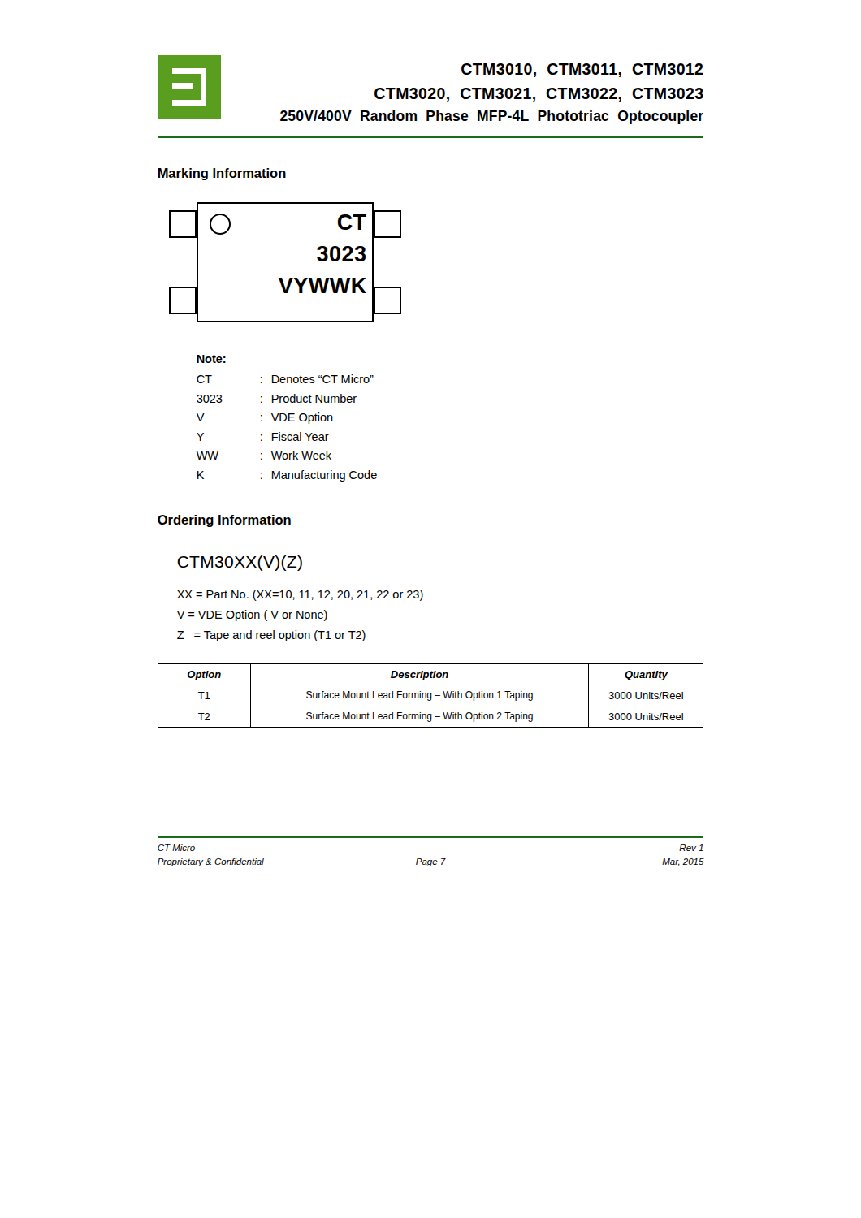CTM3010, CTM3011, CTM3012
CTM3020, CTM3021, CTM3022, CTM3023
250V/400V Random Phase MFP-4L Phototriac Optocoupler
Marking Information
CT
3023
VYWWK
Note:
| CT | : | Denotes “CT Micro” |
| 3023 | : | Product Number |
| V | : | VDE Option |
| Y | : | Fiscal Year |
| WW | : | Work Week |
| K | : | Manufacturing Code |
Ordering Information
CTM30XX(V)(Z)
XX = Part No. (XX=10, 11, 12, 20, 21, 22 or 23)
V = VDE Option ( V or None)
Z = Tape and reel option (T1 or T2)
| Option | Description | Quantity |
| --- | --- | --- |
| T1 | Surface Mount Lead Forming – With Option 1 Taping | 3000 Units/Reel |
| T2 | Surface Mount Lead Forming – With Option 2 Taping | 3000 Units/Reel |
CT Micro
Proprietary & Confidential
Page 7
Rev 1
Mar, 2015